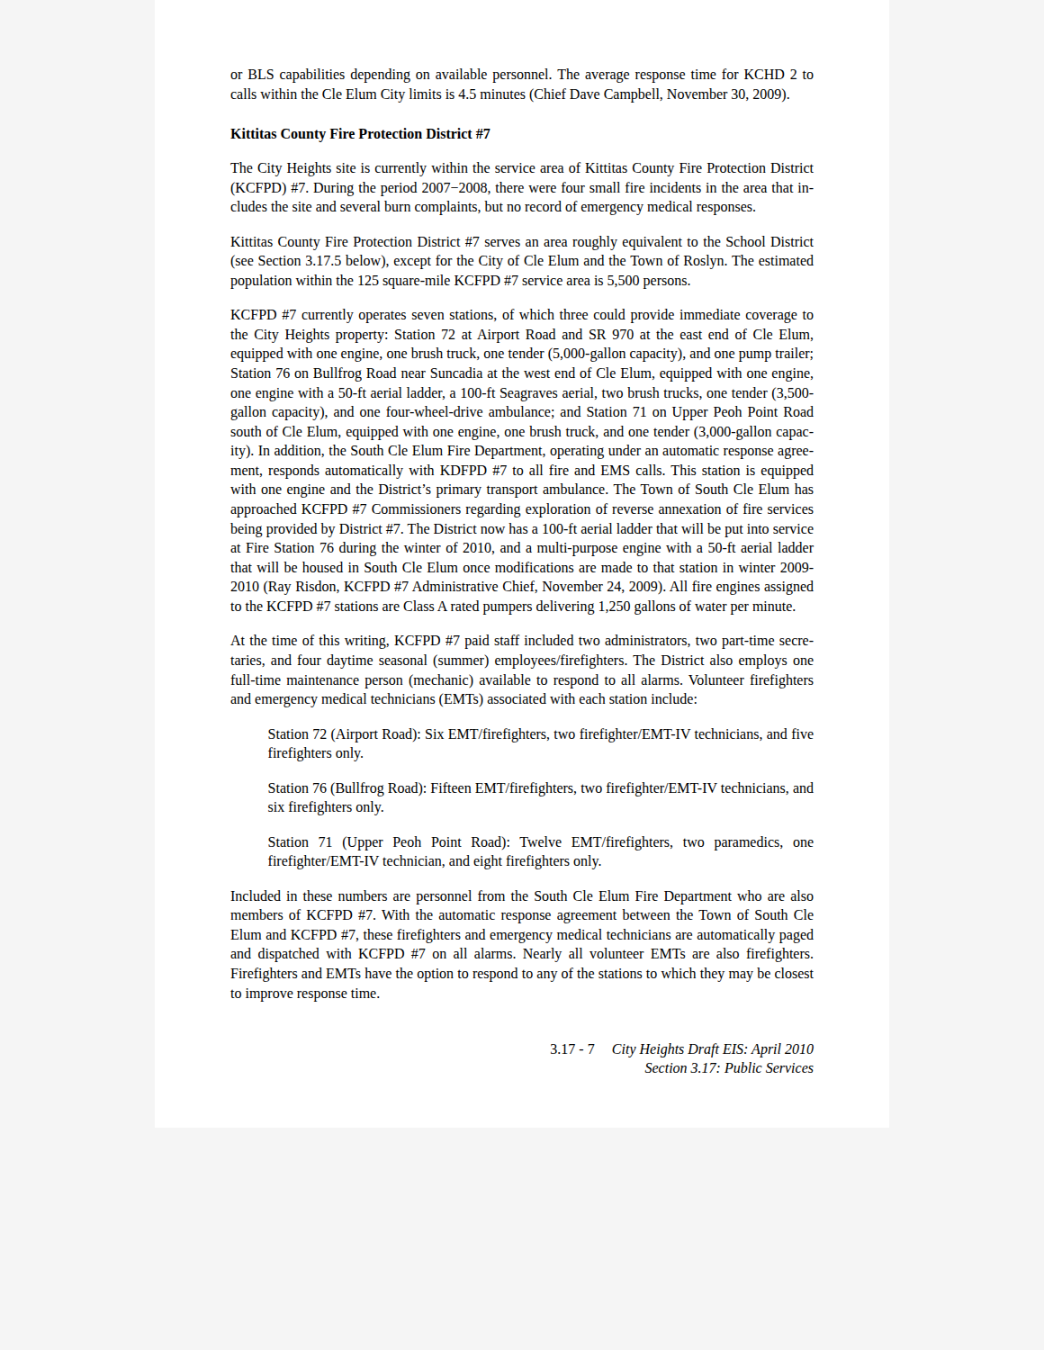or BLS capabilities depending on available personnel. The average response time for KCHD 2 to calls within the Cle Elum City limits is 4.5 minutes (Chief Dave Campbell, November 30, 2009).
Kittitas County Fire Protection District #7
The City Heights site is currently within the service area of Kittitas County Fire Protection District (KCFPD) #7. During the period 2007−2008, there were four small fire incidents in the area that includes the site and several burn complaints, but no record of emergency medical responses.
Kittitas County Fire Protection District #7 serves an area roughly equivalent to the School District (see Section 3.17.5 below), except for the City of Cle Elum and the Town of Roslyn. The estimated population within the 125 square-mile KCFPD #7 service area is 5,500 persons.
KCFPD #7 currently operates seven stations, of which three could provide immediate coverage to the City Heights property: Station 72 at Airport Road and SR 970 at the east end of Cle Elum, equipped with one engine, one brush truck, one tender (5,000-gallon capacity), and one pump trailer; Station 76 on Bullfrog Road near Suncadia at the west end of Cle Elum, equipped with one engine, one engine with a 50-ft aerial ladder, a 100-ft Seagraves aerial, two brush trucks, one tender (3,500-gallon capacity), and one four-wheel-drive ambulance; and Station 71 on Upper Peoh Point Road south of Cle Elum, equipped with one engine, one brush truck, and one tender (3,000-gallon capacity). In addition, the South Cle Elum Fire Department, operating under an automatic response agreement, responds automatically with KDFPD #7 to all fire and EMS calls. This station is equipped with one engine and the District’s primary transport ambulance. The Town of South Cle Elum has approached KCFPD #7 Commissioners regarding exploration of reverse annexation of fire services being provided by District #7. The District now has a 100-ft aerial ladder that will be put into service at Fire Station 76 during the winter of 2010, and a multi-purpose engine with a 50-ft aerial ladder that will be housed in South Cle Elum once modifications are made to that station in winter 2009-2010 (Ray Risdon, KCFPD #7 Administrative Chief, November 24, 2009). All fire engines assigned to the KCFPD #7 stations are Class A rated pumpers delivering 1,250 gallons of water per minute.
At the time of this writing, KCFPD #7 paid staff included two administrators, two part-time secretaries, and four daytime seasonal (summer) employees/firefighters. The District also employs one full-time maintenance person (mechanic) available to respond to all alarms. Volunteer firefighters and emergency medical technicians (EMTs) associated with each station include:
Station 72 (Airport Road): Six EMT/firefighters, two firefighter/EMT-IV technicians, and five firefighters only.
Station 76 (Bullfrog Road): Fifteen EMT/firefighters, two firefighter/EMT-IV technicians, and six firefighters only.
Station 71 (Upper Peoh Point Road): Twelve EMT/firefighters, two paramedics, one firefighter/EMT-IV technician, and eight firefighters only.
Included in these numbers are personnel from the South Cle Elum Fire Department who are also members of KCFPD #7. With the automatic response agreement between the Town of South Cle Elum and KCFPD #7, these firefighters and emergency medical technicians are automatically paged and dispatched with KCFPD #7 on all alarms. Nearly all volunteer EMTs are also firefighters. Firefighters and EMTs have the option to respond to any of the stations to which they may be closest to improve response time.
3.17 - 7 City Heights Draft EIS: April 2010
Section 3.17: Public Services